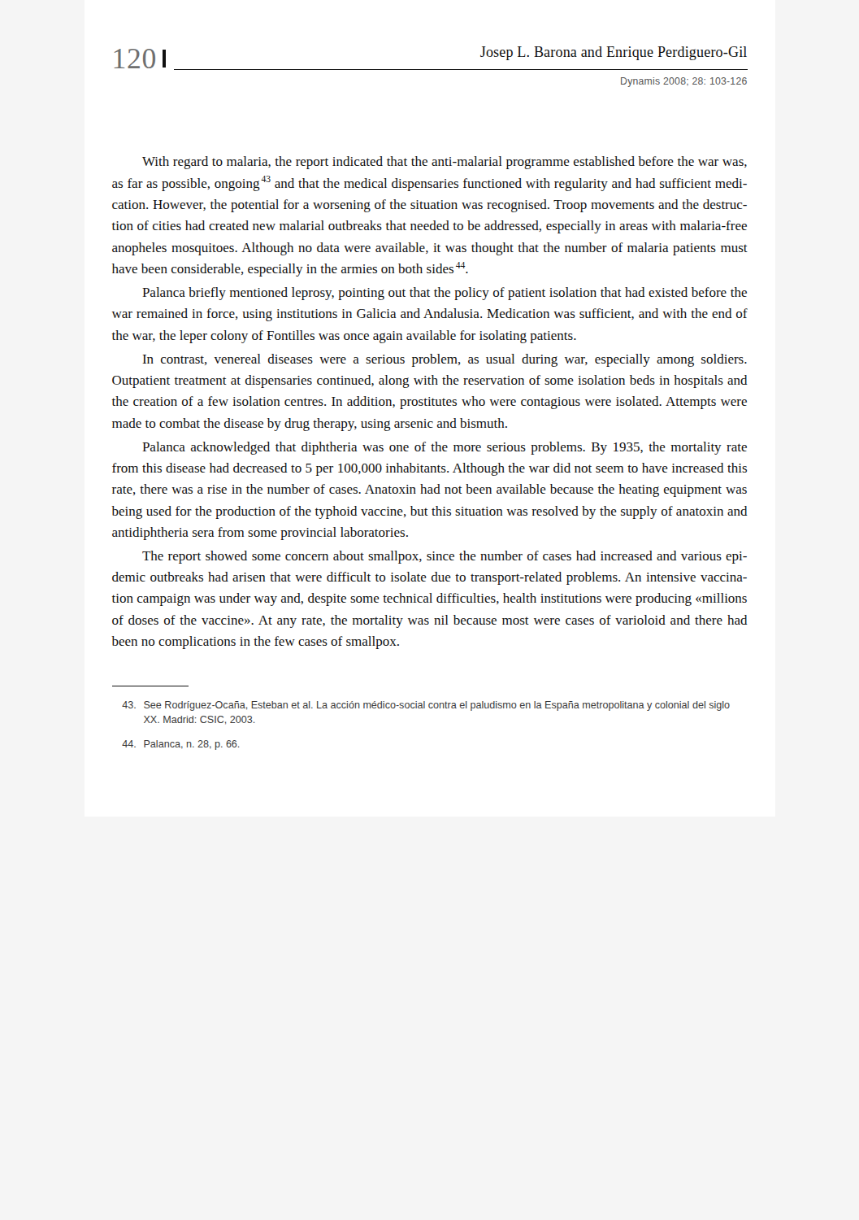120
Josep L. Barona and Enrique Perdiguero-Gil
Dynamis 2008; 28: 103-126
With regard to malaria, the report indicated that the anti-malarial programme established before the war was, as far as possible, ongoing43 and that the medical dispensaries functioned with regularity and had sufficient medication. However, the potential for a worsening of the situation was recognised. Troop movements and the destruction of cities had created new malarial outbreaks that needed to be addressed, especially in areas with malaria-free anopheles mosquitoes. Although no data were available, it was thought that the number of malaria patients must have been considerable, especially in the armies on both sides44.
Palanca briefly mentioned leprosy, pointing out that the policy of patient isolation that had existed before the war remained in force, using institutions in Galicia and Andalusia. Medication was sufficient, and with the end of the war, the leper colony of Fontilles was once again available for isolating patients.
In contrast, venereal diseases were a serious problem, as usual during war, especially among soldiers. Outpatient treatment at dispensaries continued, along with the reservation of some isolation beds in hospitals and the creation of a few isolation centres. In addition, prostitutes who were contagious were isolated. Attempts were made to combat the disease by drug therapy, using arsenic and bismuth.
Palanca acknowledged that diphtheria was one of the more serious problems. By 1935, the mortality rate from this disease had decreased to 5 per 100,000 inhabitants. Although the war did not seem to have increased this rate, there was a rise in the number of cases. Anatoxin had not been available because the heating equipment was being used for the production of the typhoid vaccine, but this situation was resolved by the supply of anatoxin and antidiphtheria sera from some provincial laboratories.
The report showed some concern about smallpox, since the number of cases had increased and various epidemic outbreaks had arisen that were difficult to isolate due to transport-related problems. An intensive vaccination campaign was under way and, despite some technical difficulties, health institutions were producing «millions of doses of the vaccine». At any rate, the mortality was nil because most were cases of varioloid and there had been no complications in the few cases of smallpox.
43 See Rodríguez-Ocaña, Esteban et al. La acción médico-social contra el paludismo en la España metropolitana y colonial del siglo XX. Madrid: CSIC, 2003.
44 Palanca, n. 28, p. 66.